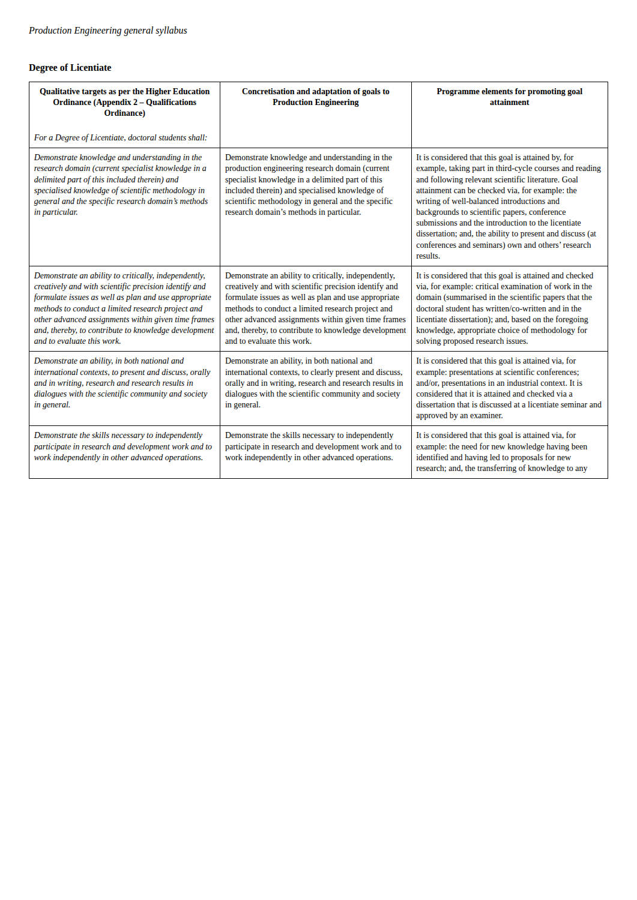Production Engineering general syllabus
Degree of Licentiate
| Qualitative targets as per the Higher Education Ordinance (Appendix 2 – Qualifications Ordinance) For a Degree of Licentiate, doctoral students shall: | Concretisation and adaptation of goals to Production Engineering | Programme elements for promoting goal attainment |
| --- | --- | --- |
| Demonstrate knowledge and understanding in the research domain (current specialist knowledge in a delimited part of this included therein) and specialised knowledge of scientific methodology in general and the specific research domain’s methods in particular. | Demonstrate knowledge and understanding in the production engineering research domain (current specialist knowledge in a delimited part of this included therein) and specialised knowledge of scientific methodology in general and the specific research domain’s methods in particular. | It is considered that this goal is attained by, for example, taking part in third-cycle courses and reading and following relevant scientific literature. Goal attainment can be checked via, for example: the writing of well-balanced introductions and backgrounds to scientific papers, conference submissions and the introduction to the licentiate dissertation; and, the ability to present and discuss (at conferences and seminars) own and others’ research results. |
| Demonstrate an ability to critically, independently, creatively and with scientific precision identify and formulate issues as well as plan and use appropriate methods to conduct a limited research project and other advanced assignments within given time frames and, thereby, to contribute to knowledge development and to evaluate this work. | Demonstrate an ability to critically, independently, creatively and with scientific precision identify and formulate issues as well as plan and use appropriate methods to conduct a limited research project and other advanced assignments within given time frames and, thereby, to contribute to knowledge development and to evaluate this work. | It is considered that this goal is attained and checked via, for example: critical examination of work in the domain (summarised in the scientific papers that the doctoral student has written/co-written and in the licentiate dissertation); and, based on the foregoing knowledge, appropriate choice of methodology for solving proposed research issues. |
| Demonstrate an ability, in both national and international contexts, to present and discuss, orally and in writing, research and research results in dialogues with the scientific community and society in general. | Demonstrate an ability, in both national and international contexts, to clearly present and discuss, orally and in writing, research and research results in dialogues with the scientific community and society in general. | It is considered that this goal is attained via, for example: presentations at scientific conferences; and/or, presentations in an industrial context. It is considered that it is attained and checked via a dissertation that is discussed at a licentiate seminar and approved by an examiner. |
| Demonstrate the skills necessary to independently participate in research and development work and to work independently in other advanced operations. | Demonstrate the skills necessary to independently participate in research and development work and to work independently in other advanced operations. | It is considered that this goal is attained via, for example: the need for new knowledge having been identified and having led to proposals for new research; and, the transferring of knowledge to any |